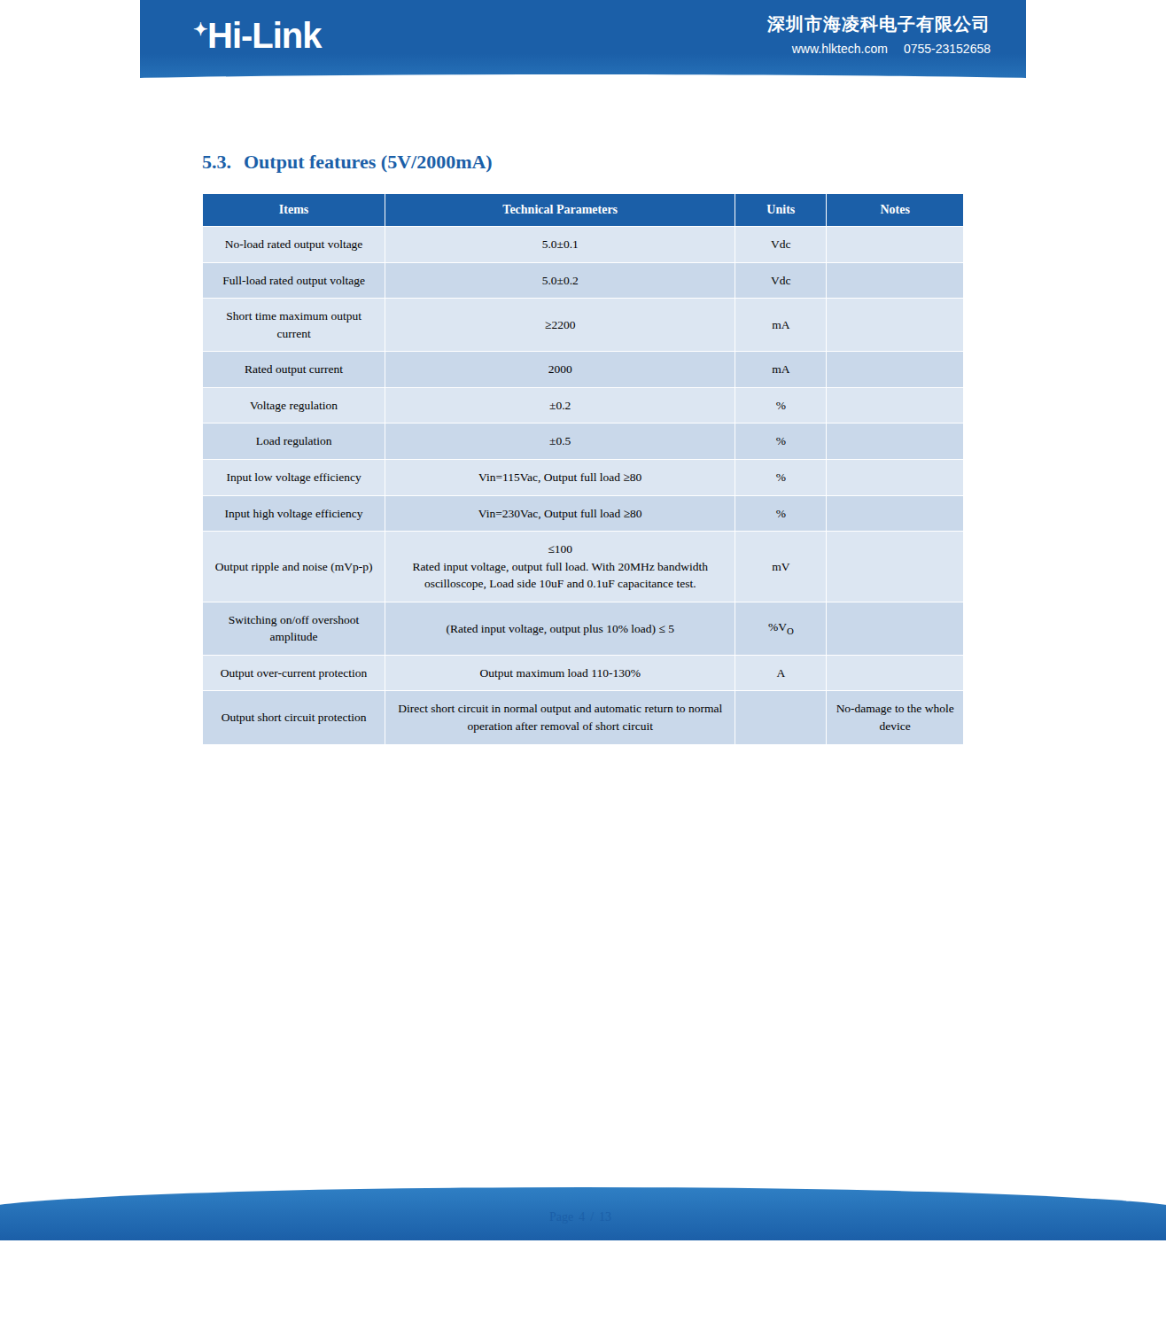✦Hi-Link
深圳市海凌科电子有限公司
www.hlktech.com0755-23152658
5.3. Output features (5V/2000mA)
| Items | Technical Parameters | Units | Notes |
| --- | --- | --- | --- |
| No-load rated output voltage | 5.0±0.1 | Vdc | |
| Full-load rated output voltage | 5.0±0.2 | Vdc | |
| Short time maximum output current | ≥2200 | mA | |
| Rated output current | 2000 | mA | |
| Voltage regulation | ±0.2 | % | |
| Load regulation | ±0.5 | % | |
| Input low voltage efficiency | Vin=115Vac, Output full load ≥80 | % | |
| Input high voltage efficiency | Vin=230Vac, Output full load ≥80 | % | |
| Output ripple and noise (mVp-p) | ≤100 Rated input voltage, output full load. With 20MHz bandwidth oscilloscope, Load side 10uF and 0.1uF capacitance test. | mV | |
| Switching on/off overshoot amplitude | (Rated input voltage, output plus 10% load) ≤ 5 | %V O | |
| Output over-current protection | Output maximum load 110-130% | A | |
| Output short circuit protection | Direct short circuit in normal output and automatic return to normal operation after removal of short circuit | | No-damage to the whole device |
Page4/13